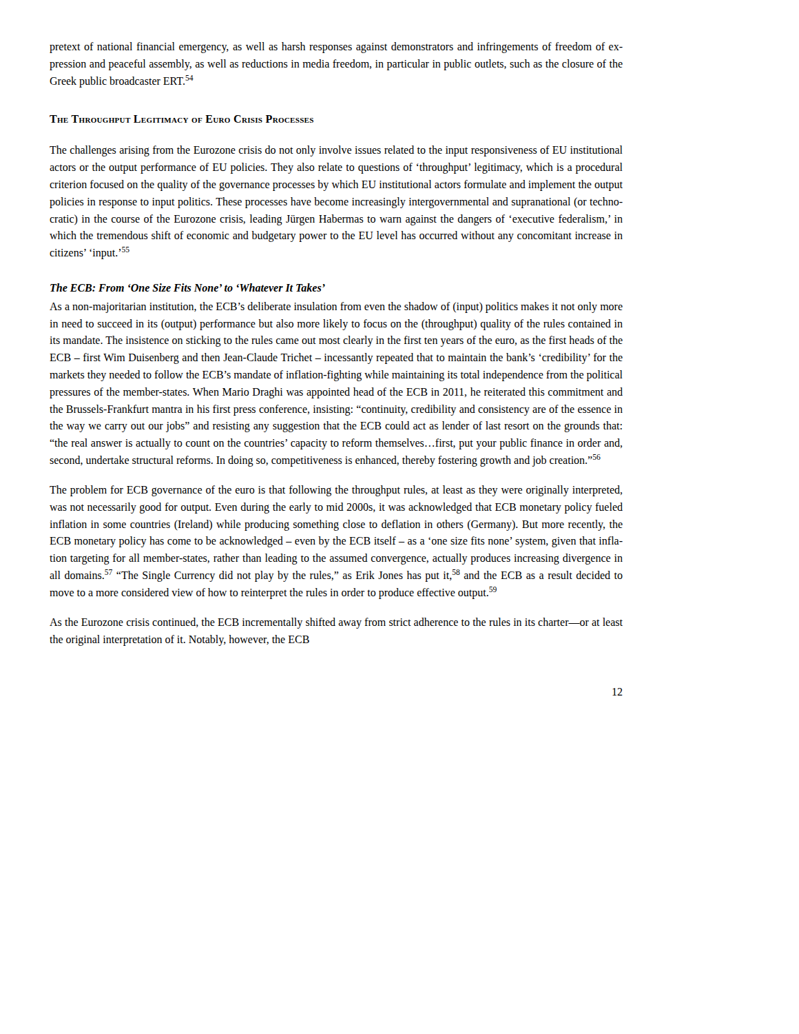pretext of national financial emergency, as well as harsh responses against demonstrators and infringements of freedom of expression and peaceful assembly, as well as reductions in media freedom, in particular in public outlets, such as the closure of the Greek public broadcaster ERT.54
The Throughput Legitimacy of Euro Crisis Processes
The challenges arising from the Eurozone crisis do not only involve issues related to the input responsiveness of EU institutional actors or the output performance of EU policies. They also relate to questions of ‘throughput’ legitimacy, which is a procedural criterion focused on the quality of the governance processes by which EU institutional actors formulate and implement the output policies in response to input politics. These processes have become increasingly intergovernmental and supranational (or technocratic) in the course of the Eurozone crisis, leading Jürgen Habermas to warn against the dangers of ‘executive federalism,’ in which the tremendous shift of economic and budgetary power to the EU level has occurred without any concomitant increase in citizens’ ‘input.’55
The ECB: From ‘One Size Fits None’ to ‘Whatever It Takes’
As a non-majoritarian institution, the ECB’s deliberate insulation from even the shadow of (input) politics makes it not only more in need to succeed in its (output) performance but also more likely to focus on the (throughput) quality of the rules contained in its mandate. The insistence on sticking to the rules came out most clearly in the first ten years of the euro, as the first heads of the ECB – first Wim Duisenberg and then Jean-Claude Trichet – incessantly repeated that to maintain the bank’s ‘credibility’ for the markets they needed to follow the ECB’s mandate of inflation-fighting while maintaining its total independence from the political pressures of the member-states. When Mario Draghi was appointed head of the ECB in 2011, he reiterated this commitment and the Brussels-Frankfurt mantra in his first press conference, insisting: “continuity, credibility and consistency are of the essence in the way we carry out our jobs” and resisting any suggestion that the ECB could act as lender of last resort on the grounds that: “the real answer is actually to count on the countries’ capacity to reform themselves…first, put your public finance in order and, second, undertake structural reforms. In doing so, competitiveness is enhanced, thereby fostering growth and job creation.”56
The problem for ECB governance of the euro is that following the throughput rules, at least as they were originally interpreted, was not necessarily good for output. Even during the early to mid 2000s, it was acknowledged that ECB monetary policy fueled inflation in some countries (Ireland) while producing something close to deflation in others (Germany). But more recently, the ECB monetary policy has come to be acknowledged – even by the ECB itself – as a ‘one size fits none’ system, given that inflation targeting for all member-states, rather than leading to the assumed convergence, actually produces increasing divergence in all domains.57 “The Single Currency did not play by the rules,” as Erik Jones has put it,58 and the ECB as a result decided to move to a more considered view of how to reinterpret the rules in order to produce effective output.59
As the Eurozone crisis continued, the ECB incrementally shifted away from strict adherence to the rules in its charter—or at least the original interpretation of it. Notably, however, the ECB
12